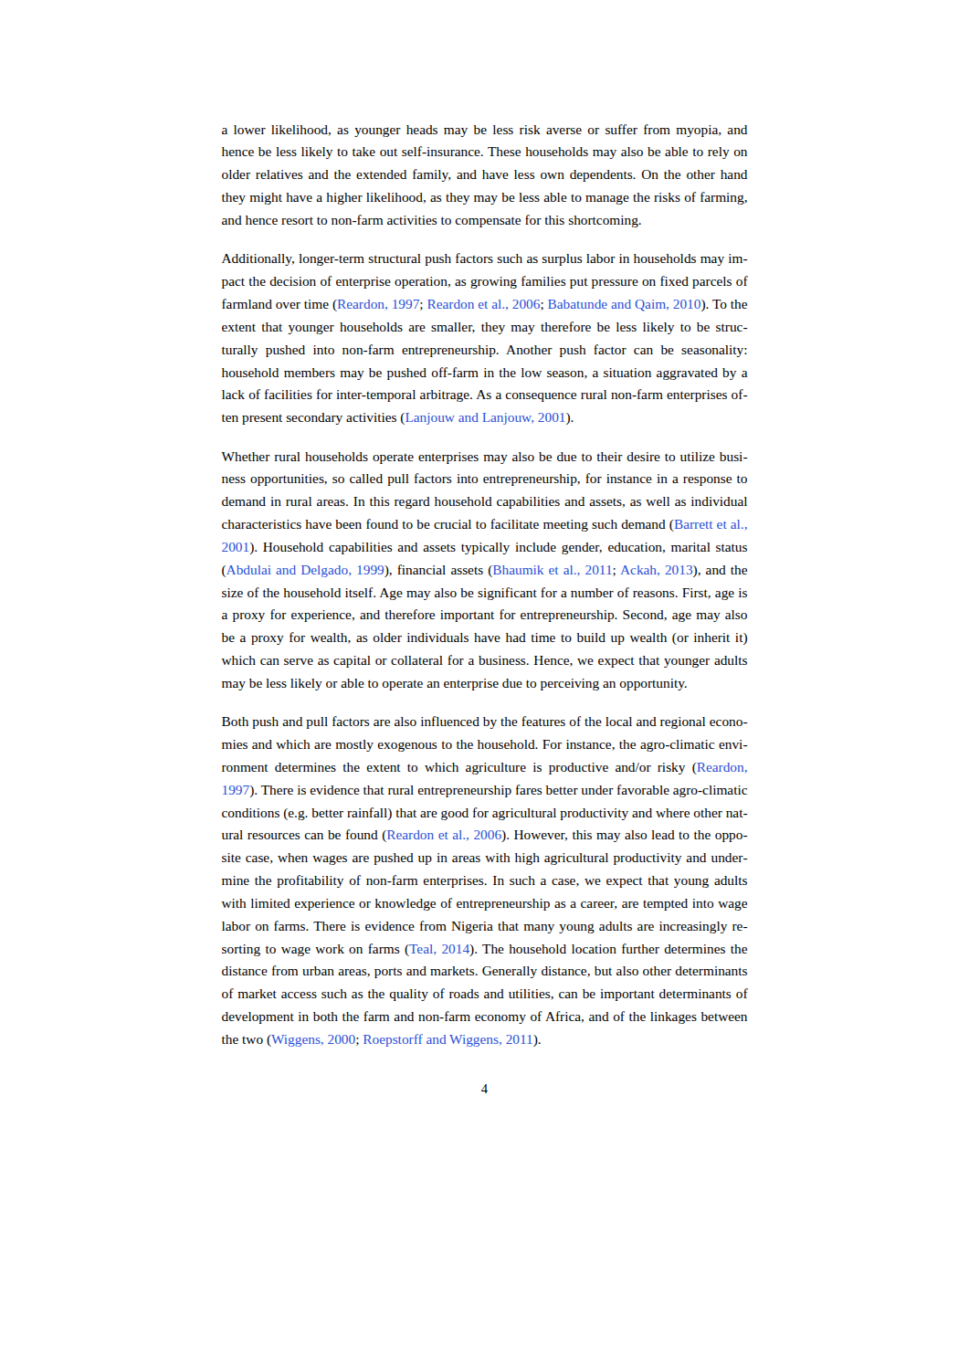a lower likelihood, as younger heads may be less risk averse or suffer from myopia, and hence be less likely to take out self-insurance. These households may also be able to rely on older relatives and the extended family, and have less own dependents. On the other hand they might have a higher likelihood, as they may be less able to manage the risks of farming, and hence resort to non-farm activities to compensate for this shortcoming.
Additionally, longer-term structural push factors such as surplus labor in households may impact the decision of enterprise operation, as growing families put pressure on fixed parcels of farmland over time (Reardon, 1997; Reardon et al., 2006; Babatunde and Qaim, 2010). To the extent that younger households are smaller, they may therefore be less likely to be structurally pushed into non-farm entrepreneurship. Another push factor can be seasonality: household members may be pushed off-farm in the low season, a situation aggravated by a lack of facilities for inter-temporal arbitrage. As a consequence rural non-farm enterprises often present secondary activities (Lanjouw and Lanjouw, 2001).
Whether rural households operate enterprises may also be due to their desire to utilize business opportunities, so called pull factors into entrepreneurship, for instance in a response to demand in rural areas. In this regard household capabilities and assets, as well as individual characteristics have been found to be crucial to facilitate meeting such demand (Barrett et al., 2001). Household capabilities and assets typically include gender, education, marital status (Abdulai and Delgado, 1999), financial assets (Bhaumik et al., 2011; Ackah, 2013), and the size of the household itself. Age may also be significant for a number of reasons. First, age is a proxy for experience, and therefore important for entrepreneurship. Second, age may also be a proxy for wealth, as older individuals have had time to build up wealth (or inherit it) which can serve as capital or collateral for a business. Hence, we expect that younger adults may be less likely or able to operate an enterprise due to perceiving an opportunity.
Both push and pull factors are also influenced by the features of the local and regional economies and which are mostly exogenous to the household. For instance, the agro-climatic environment determines the extent to which agriculture is productive and/or risky (Reardon, 1997). There is evidence that rural entrepreneurship fares better under favorable agro-climatic conditions (e.g. better rainfall) that are good for agricultural productivity and where other natural resources can be found (Reardon et al., 2006). However, this may also lead to the opposite case, when wages are pushed up in areas with high agricultural productivity and undermine the profitability of non-farm enterprises. In such a case, we expect that young adults with limited experience or knowledge of entrepreneurship as a career, are tempted into wage labor on farms. There is evidence from Nigeria that many young adults are increasingly resorting to wage work on farms (Teal, 2014). The household location further determines the distance from urban areas, ports and markets. Generally distance, but also other determinants of market access such as the quality of roads and utilities, can be important determinants of development in both the farm and non-farm economy of Africa, and of the linkages between the two (Wiggens, 2000; Roepstorff and Wiggens, 2011).
4